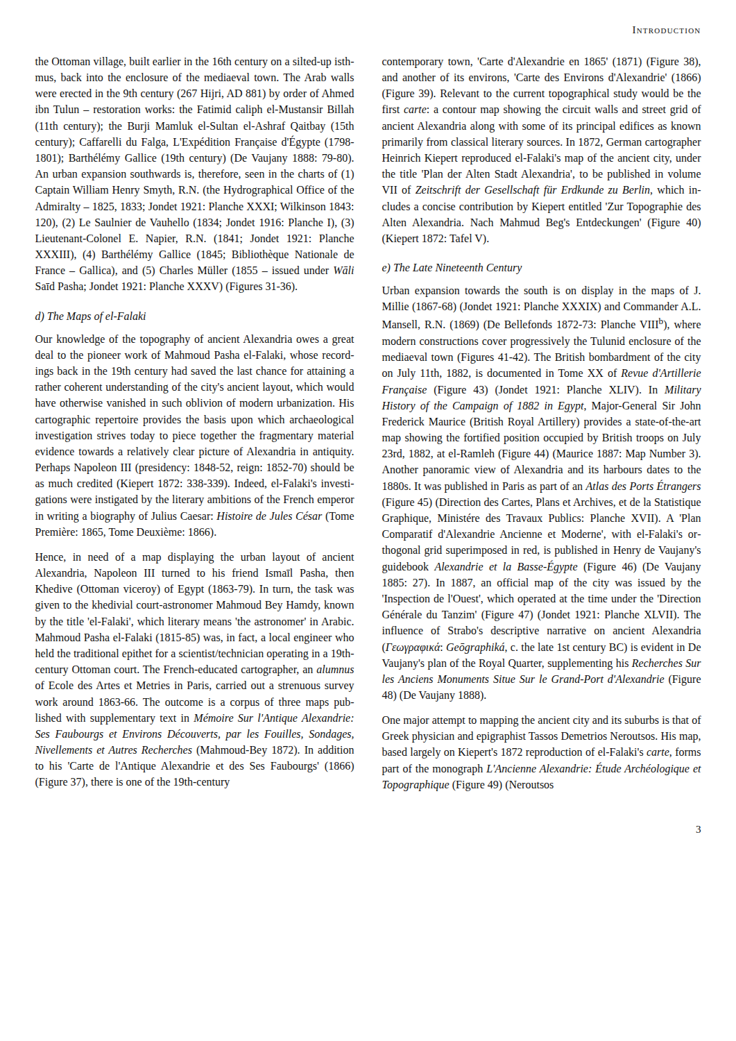Introduction
the Ottoman village, built earlier in the 16th century on a silted-up isthmus, back into the enclosure of the mediaeval town. The Arab walls were erected in the 9th century (267 Hijri, AD 881) by order of Ahmed ibn Tulun – restoration works: the Fatimid caliph el-Mustansir Billah (11th century); the Burji Mamluk el-Sultan el-Ashraf Qaitbay (15th century); Caffarelli du Falga, L'Expédition Française d'Égypte (1798-1801); Barthélémy Gallice (19th century) (De Vaujany 1888: 79-80). An urban expansion southwards is, therefore, seen in the charts of (1) Captain William Henry Smyth, R.N. (the Hydrographical Office of the Admiralty – 1825, 1833; Jondet 1921: Planche XXXI; Wilkinson 1843: 120), (2) Le Saulnier de Vauhello (1834; Jondet 1916: Planche I), (3) Lieutenant-Colonel E. Napier, R.N. (1841; Jondet 1921: Planche XXXIII), (4) Barthélémy Gallice (1845; Bibliothèque Nationale de France – Gallica), and (5) Charles Müller (1855 – issued under Wāli Saīd Pasha; Jondet 1921: Planche XXXV) (Figures 31-36).
d) The Maps of el-Falaki
Our knowledge of the topography of ancient Alexandria owes a great deal to the pioneer work of Mahmoud Pasha el-Falaki, whose recordings back in the 19th century had saved the last chance for attaining a rather coherent understanding of the city's ancient layout, which would have otherwise vanished in such oblivion of modern urbanization. His cartographic repertoire provides the basis upon which archaeological investigation strives today to piece together the fragmentary material evidence towards a relatively clear picture of Alexandria in antiquity. Perhaps Napoleon III (presidency: 1848-52, reign: 1852-70) should be as much credited (Kiepert 1872: 338-339). Indeed, el-Falaki's investigations were instigated by the literary ambitions of the French emperor in writing a biography of Julius Caesar: Histoire de Jules César (Tome Première: 1865, Tome Deuxième: 1866).
Hence, in need of a map displaying the urban layout of ancient Alexandria, Napoleon III turned to his friend Ismaīl Pasha, then Khedive (Ottoman viceroy) of Egypt (1863-79). In turn, the task was given to the khedivial court-astronomer Mahmoud Bey Hamdy, known by the title 'el-Falaki', which literary means 'the astronomer' in Arabic. Mahmoud Pasha el-Falaki (1815-85) was, in fact, a local engineer who held the traditional epithet for a scientist/technician operating in a 19th-century Ottoman court. The French-educated cartographer, an alumnus of Ecole des Artes et Metries in Paris, carried out a strenuous survey work around 1863-66. The outcome is a corpus of three maps published with supplementary text in Mémoire Sur l'Antique Alexandrie: Ses Faubourgs et Environs Découverts, par les Fouilles, Sondages, Nivellements et Autres Recherches (Mahmoud-Bey 1872). In addition to his 'Carte de l'Antique Alexandrie et des Ses Faubourgs' (1866) (Figure 37), there is one of the 19th-century
contemporary town, 'Carte d'Alexandrie en 1865' (1871) (Figure 38), and another of its environs, 'Carte des Environs d'Alexandrie' (1866) (Figure 39). Relevant to the current topographical study would be the first carte: a contour map showing the circuit walls and street grid of ancient Alexandria along with some of its principal edifices as known primarily from classical literary sources. In 1872, German cartographer Heinrich Kiepert reproduced el-Falaki's map of the ancient city, under the title 'Plan der Alten Stadt Alexandria', to be published in volume VII of Zeitschrift der Gesellschaft für Erdkunde zu Berlin, which includes a concise contribution by Kiepert entitled 'Zur Topographie des Alten Alexandria. Nach Mahmud Beg's Entdeckungen' (Figure 40) (Kiepert 1872: Tafel V).
e) The Late Nineteenth Century
Urban expansion towards the south is on display in the maps of J. Millie (1867-68) (Jondet 1921: Planche XXXIX) and Commander A.L. Mansell, R.N. (1869) (De Bellefonds 1872-73: Planche VIIIb), where modern constructions cover progressively the Tulunid enclosure of the mediaeval town (Figures 41-42). The British bombardment of the city on July 11th, 1882, is documented in Tome XX of Revue d'Artillerie Française (Figure 43) (Jondet 1921: Planche XLIV). In Military History of the Campaign of 1882 in Egypt, Major-General Sir John Frederick Maurice (British Royal Artillery) provides a state-of-the-art map showing the fortified position occupied by British troops on July 23rd, 1882, at el-Ramleh (Figure 44) (Maurice 1887: Map Number 3). Another panoramic view of Alexandria and its harbours dates to the 1880s. It was published in Paris as part of an Atlas des Ports Étrangers (Figure 45) (Direction des Cartes, Plans et Archives, et de la Statistique Graphique, Ministére des Travaux Publics: Planche XVII). A 'Plan Comparatif d'Alexandrie Ancienne et Moderne', with el-Falaki's orthogonal grid superimposed in red, is published in Henry de Vaujany's guidebook Alexandrie et la Basse-Égypte (Figure 46) (De Vaujany 1885: 27). In 1887, an official map of the city was issued by the 'Inspection de l'Ouest', which operated at the time under the 'Direction Générale du Tanzim' (Figure 47) (Jondet 1921: Planche XLVII). The influence of Strabo's descriptive narrative on ancient Alexandria (Γεωγραφικά: Geōgraphiká, c. the late 1st century BC) is evident in De Vaujany's plan of the Royal Quarter, supplementing his Recherches Sur les Anciens Monuments Situe Sur le Grand-Port d'Alexandrie (Figure 48) (De Vaujany 1888).
One major attempt to mapping the ancient city and its suburbs is that of Greek physician and epigraphist Tassos Demetrios Neroutsos. His map, based largely on Kiepert's 1872 reproduction of el-Falaki's carte, forms part of the monograph L'Ancienne Alexandrie: Étude Archéologique et Topographique (Figure 49) (Neroutsos
3